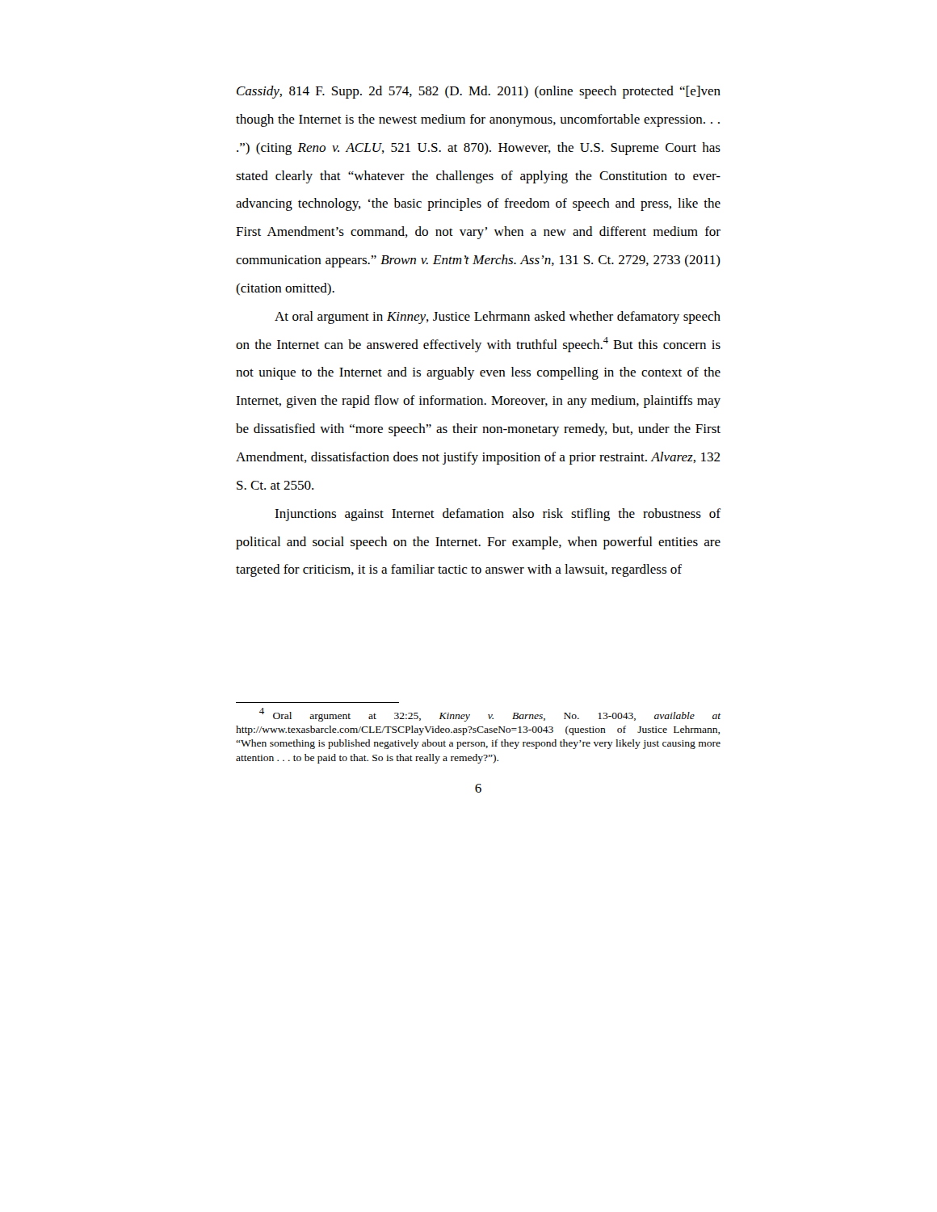Cassidy, 814 F. Supp. 2d 574, 582 (D. Md. 2011) (online speech protected “[e]ven though the Internet is the newest medium for anonymous, uncomfortable expression. . . .”) (citing Reno v. ACLU, 521 U.S. at 870). However, the U.S. Supreme Court has stated clearly that “whatever the challenges of applying the Constitution to ever-advancing technology, ‘the basic principles of freedom of speech and press, like the First Amendment’s command, do not vary’ when a new and different medium for communication appears.” Brown v. Entm’t Merchs. Ass’n, 131 S. Ct. 2729, 2733 (2011) (citation omitted).
At oral argument in Kinney, Justice Lehrmann asked whether defamatory speech on the Internet can be answered effectively with truthful speech.4 But this concern is not unique to the Internet and is arguably even less compelling in the context of the Internet, given the rapid flow of information. Moreover, in any medium, plaintiffs may be dissatisfied with “more speech” as their non-monetary remedy, but, under the First Amendment, dissatisfaction does not justify imposition of a prior restraint. Alvarez, 132 S. Ct. at 2550.
Injunctions against Internet defamation also risk stifling the robustness of political and social speech on the Internet. For example, when powerful entities are targeted for criticism, it is a familiar tactic to answer with a lawsuit, regardless of
4 Oral argument at 32:25, Kinney v. Barnes, No. 13-0043, available at http://www.texasbarcle.com/CLE/TSCPlayVideo.asp?sCaseNo=13-0043 (question of Justice Lehrmann, “When something is published negatively about a person, if they respond they’re very likely just causing more attention . . . to be paid to that. So is that really a remedy?”).
6